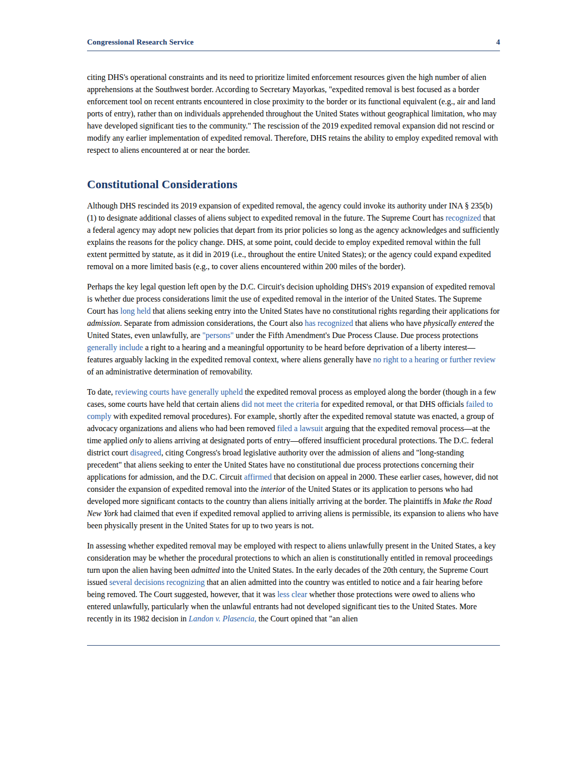Congressional Research Service 4
citing DHS's operational constraints and its need to prioritize limited enforcement resources given the high number of alien apprehensions at the Southwest border. According to Secretary Mayorkas, "expedited removal is best focused as a border enforcement tool on recent entrants encountered in close proximity to the border or its functional equivalent (e.g., air and land ports of entry), rather than on individuals apprehended throughout the United States without geographical limitation, who may have developed significant ties to the community." The rescission of the 2019 expedited removal expansion did not rescind or modify any earlier implementation of expedited removal. Therefore, DHS retains the ability to employ expedited removal with respect to aliens encountered at or near the border.
Constitutional Considerations
Although DHS rescinded its 2019 expansion of expedited removal, the agency could invoke its authority under INA § 235(b)(1) to designate additional classes of aliens subject to expedited removal in the future. The Supreme Court has recognized that a federal agency may adopt new policies that depart from its prior policies so long as the agency acknowledges and sufficiently explains the reasons for the policy change. DHS, at some point, could decide to employ expedited removal within the full extent permitted by statute, as it did in 2019 (i.e., throughout the entire United States); or the agency could expand expedited removal on a more limited basis (e.g., to cover aliens encountered within 200 miles of the border).
Perhaps the key legal question left open by the D.C. Circuit's decision upholding DHS's 2019 expansion of expedited removal is whether due process considerations limit the use of expedited removal in the interior of the United States. The Supreme Court has long held that aliens seeking entry into the United States have no constitutional rights regarding their applications for admission. Separate from admission considerations, the Court also has recognized that aliens who have physically entered the United States, even unlawfully, are "persons" under the Fifth Amendment's Due Process Clause. Due process protections generally include a right to a hearing and a meaningful opportunity to be heard before deprivation of a liberty interest—features arguably lacking in the expedited removal context, where aliens generally have no right to a hearing or further review of an administrative determination of removability.
To date, reviewing courts have generally upheld the expedited removal process as employed along the border (though in a few cases, some courts have held that certain aliens did not meet the criteria for expedited removal, or that DHS officials failed to comply with expedited removal procedures). For example, shortly after the expedited removal statute was enacted, a group of advocacy organizations and aliens who had been removed filed a lawsuit arguing that the expedited removal process—at the time applied only to aliens arriving at designated ports of entry—offered insufficient procedural protections. The D.C. federal district court disagreed, citing Congress's broad legislative authority over the admission of aliens and "long-standing precedent" that aliens seeking to enter the United States have no constitutional due process protections concerning their applications for admission, and the D.C. Circuit affirmed that decision on appeal in 2000. These earlier cases, however, did not consider the expansion of expedited removal into the interior of the United States or its application to persons who had developed more significant contacts to the country than aliens initially arriving at the border. The plaintiffs in Make the Road New York had claimed that even if expedited removal applied to arriving aliens is permissible, its expansion to aliens who have been physically present in the United States for up to two years is not.
In assessing whether expedited removal may be employed with respect to aliens unlawfully present in the United States, a key consideration may be whether the procedural protections to which an alien is constitutionally entitled in removal proceedings turn upon the alien having been admitted into the United States. In the early decades of the 20th century, the Supreme Court issued several decisions recognizing that an alien admitted into the country was entitled to notice and a fair hearing before being removed. The Court suggested, however, that it was less clear whether those protections were owed to aliens who entered unlawfully, particularly when the unlawful entrants had not developed significant ties to the United States. More recently in its 1982 decision in Landon v. Plasencia, the Court opined that "an alien